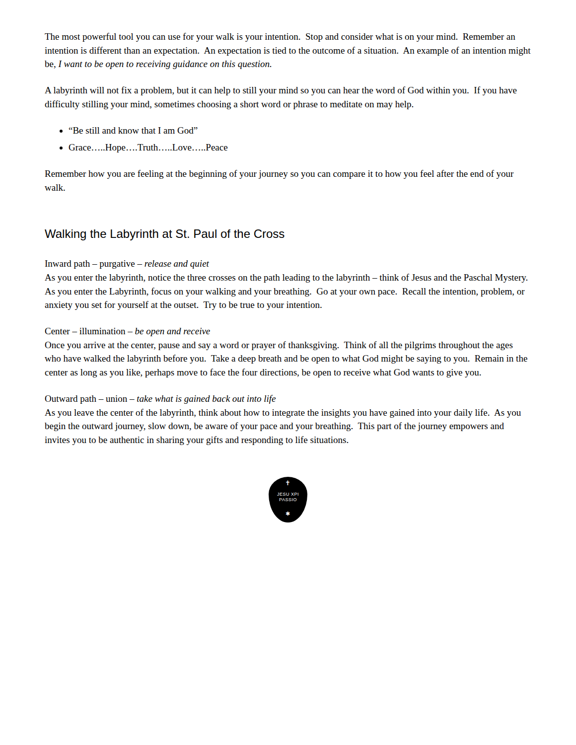The most powerful tool you can use for your walk is your intention. Stop and consider what is on your mind. Remember an intention is different than an expectation. An expectation is tied to the outcome of a situation. An example of an intention might be, I want to be open to receiving guidance on this question.
A labyrinth will not fix a problem, but it can help to still your mind so you can hear the word of God within you. If you have difficulty stilling your mind, sometimes choosing a short word or phrase to meditate on may help.
“Be still and know that I am God”
Grace…..Hope….Truth…..Love…..Peace
Remember how you are feeling at the beginning of your journey so you can compare it to how you feel after the end of your walk.
Walking the Labyrinth at St. Paul of the Cross
Inward path – purgative – release and quiet
As you enter the labyrinth, notice the three crosses on the path leading to the labyrinth – think of Jesus and the Paschal Mystery. As you enter the Labyrinth, focus on your walking and your breathing. Go at your own pace. Recall the intention, problem, or anxiety you set for yourself at the outset. Try to be true to your intention.
Center – illumination – be open and receive
Once you arrive at the center, pause and say a word or prayer of thanksgiving. Think of all the pilgrims throughout the ages who have walked the labyrinth before you. Take a deep breath and be open to what God might be saying to you. Remain in the center as long as you like, perhaps move to face the four directions, be open to receive what God wants to give you.
Outward path – union – take what is gained back out into life
As you leave the center of the labyrinth, think about how to integrate the insights you have gained into your daily life. As you begin the outward journey, slow down, be aware of your pace and your breathing. This part of the journey empowers and invites you to be authentic in sharing your gifts and responding to life situations.
✝ JESU XPI
PASSIO ✱